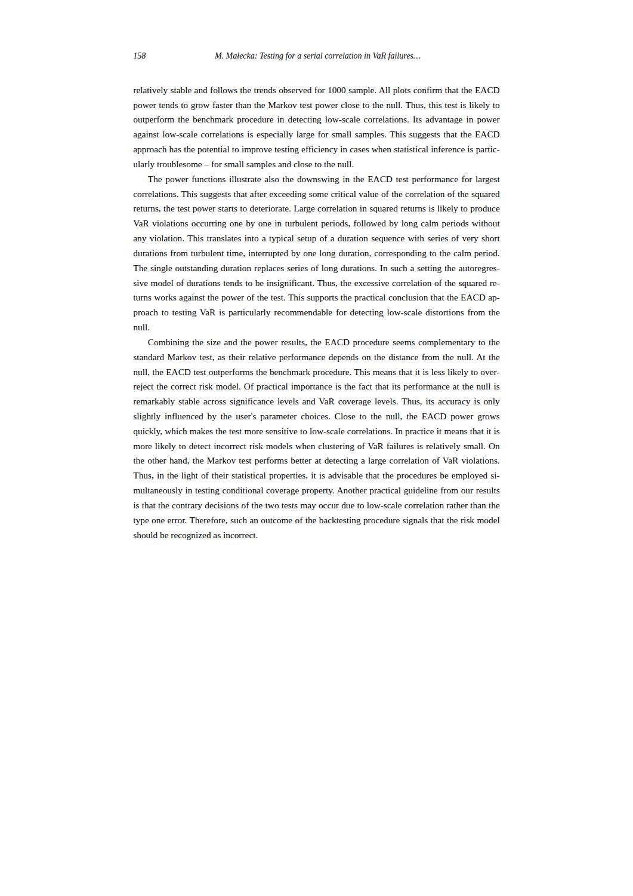158 M. Małecka: Testing for a serial correlation in VaR failures…
relatively stable and follows the trends observed for 1000 sample. All plots confirm that the EACD power tends to grow faster than the Markov test power close to the null. Thus, this test is likely to outperform the benchmark procedure in detecting low-scale correlations. Its advantage in power against low-scale correlations is especially large for small samples. This suggests that the EACD approach has the potential to improve testing efficiency in cases when statistical inference is particularly troublesome – for small samples and close to the null.
The power functions illustrate also the downswing in the EACD test performance for largest correlations. This suggests that after exceeding some critical value of the correlation of the squared returns, the test power starts to deteriorate. Large correlation in squared returns is likely to produce VaR violations occurring one by one in turbulent periods, followed by long calm periods without any violation. This translates into a typical setup of a duration sequence with series of very short durations from turbulent time, interrupted by one long duration, corresponding to the calm period. The single outstanding duration replaces series of long durations. In such a setting the autoregressive model of durations tends to be insignificant. Thus, the excessive correlation of the squared returns works against the power of the test. This supports the practical conclusion that the EACD approach to testing VaR is particularly recommendable for detecting low-scale distortions from the null.
Combining the size and the power results, the EACD procedure seems complementary to the standard Markov test, as their relative performance depends on the distance from the null. At the null, the EACD test outperforms the benchmark procedure. This means that it is less likely to overreject the correct risk model. Of practical importance is the fact that its performance at the null is remarkably stable across significance levels and VaR coverage levels. Thus, its accuracy is only slightly influenced by the user's parameter choices. Close to the null, the EACD power grows quickly, which makes the test more sensitive to low-scale correlations. In practice it means that it is more likely to detect incorrect risk models when clustering of VaR failures is relatively small. On the other hand, the Markov test performs better at detecting a large correlation of VaR violations. Thus, in the light of their statistical properties, it is advisable that the procedures be employed simultaneously in testing conditional coverage property. Another practical guideline from our results is that the contrary decisions of the two tests may occur due to low-scale correlation rather than the type one error. Therefore, such an outcome of the backtesting procedure signals that the risk model should be recognized as incorrect.